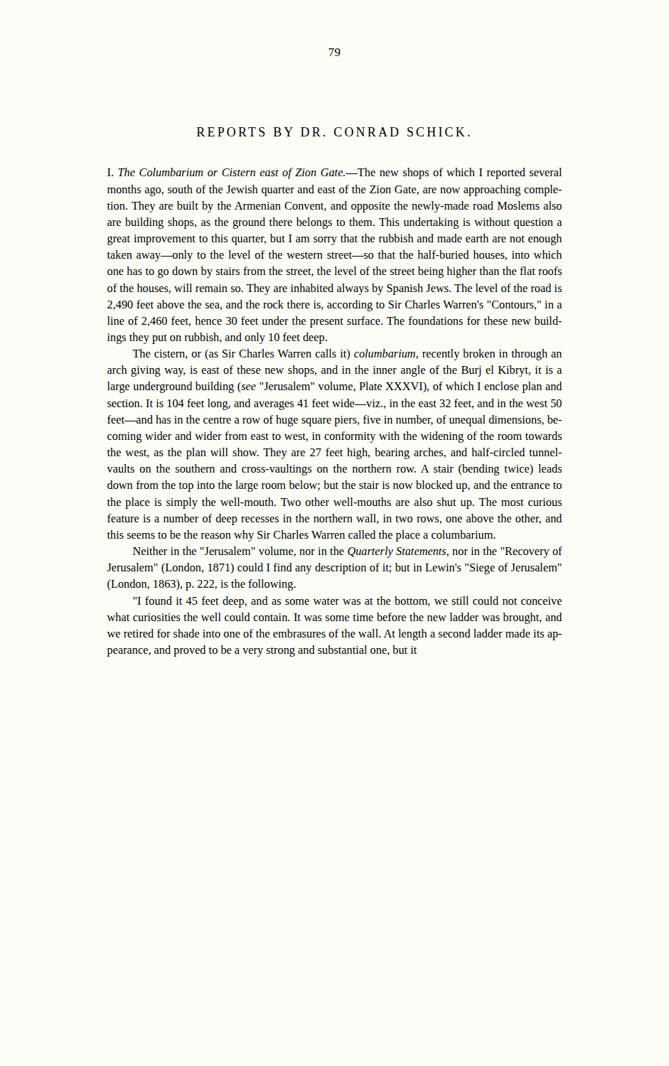79
Reports by Dr. Conrad Schick.
I. The Columbarium or Cistern east of Zion Gate.—The new shops of which I reported several months ago, south of the Jewish quarter and east of the Zion Gate, are now approaching completion. They are built by the Armenian Convent, and opposite the newly-made road Moslems also are building shops, as the ground there belongs to them. This undertaking is without question a great improvement to this quarter, but I am sorry that the rubbish and made earth are not enough taken away—only to the level of the western street—so that the half-buried houses, into which one has to go down by stairs from the street, the level of the street being higher than the flat roofs of the houses, will remain so. They are inhabited always by Spanish Jews. The level of the road is 2,490 feet above the sea, and the rock there is, according to Sir Charles Warren's "Contours," in a line of 2,460 feet, hence 30 feet under the present surface. The foundations for these new buildings they put on rubbish, and only 10 feet deep.
The cistern, or (as Sir Charles Warren calls it) columbarium, recently broken in through an arch giving way, is east of these new shops, and in the inner angle of the Burj el Kibryt, it is a large underground building (see "Jerusalem" volume, Plate XXXVI), of which I enclose plan and section. It is 104 feet long, and averages 41 feet wide—viz., in the east 32 feet, and in the west 50 feet—and has in the centre a row of huge square piers, five in number, of unequal dimensions, becoming wider and wider from east to west, in conformity with the widening of the room towards the west, as the plan will show. They are 27 feet high, bearing arches, and half-circled tunnel-vaults on the southern and cross-vaultings on the northern row. A stair (bending twice) leads down from the top into the large room below; but the stair is now blocked up, and the entrance to the place is simply the well-mouth. Two other well-mouths are also shut up. The most curious feature is a number of deep recesses in the northern wall, in two rows, one above the other, and this seems to be the reason why Sir Charles Warren called the place a columbarium.
Neither in the "Jerusalem" volume, nor in the Quarterly Statements, nor in the "Recovery of Jerusalem" (London, 1871) could I find any description of it; but in Lewin's "Siege of Jerusalem" (London, 1863), p. 222, is the following.
"I found it 45 feet deep, and as some water was at the bottom, we still could not conceive what curiosities the well could contain. It was some time before the new ladder was brought, and we retired for shade into one of the embrasures of the wall. At length a second ladder made its appearance, and proved to be a very strong and substantial one, but it